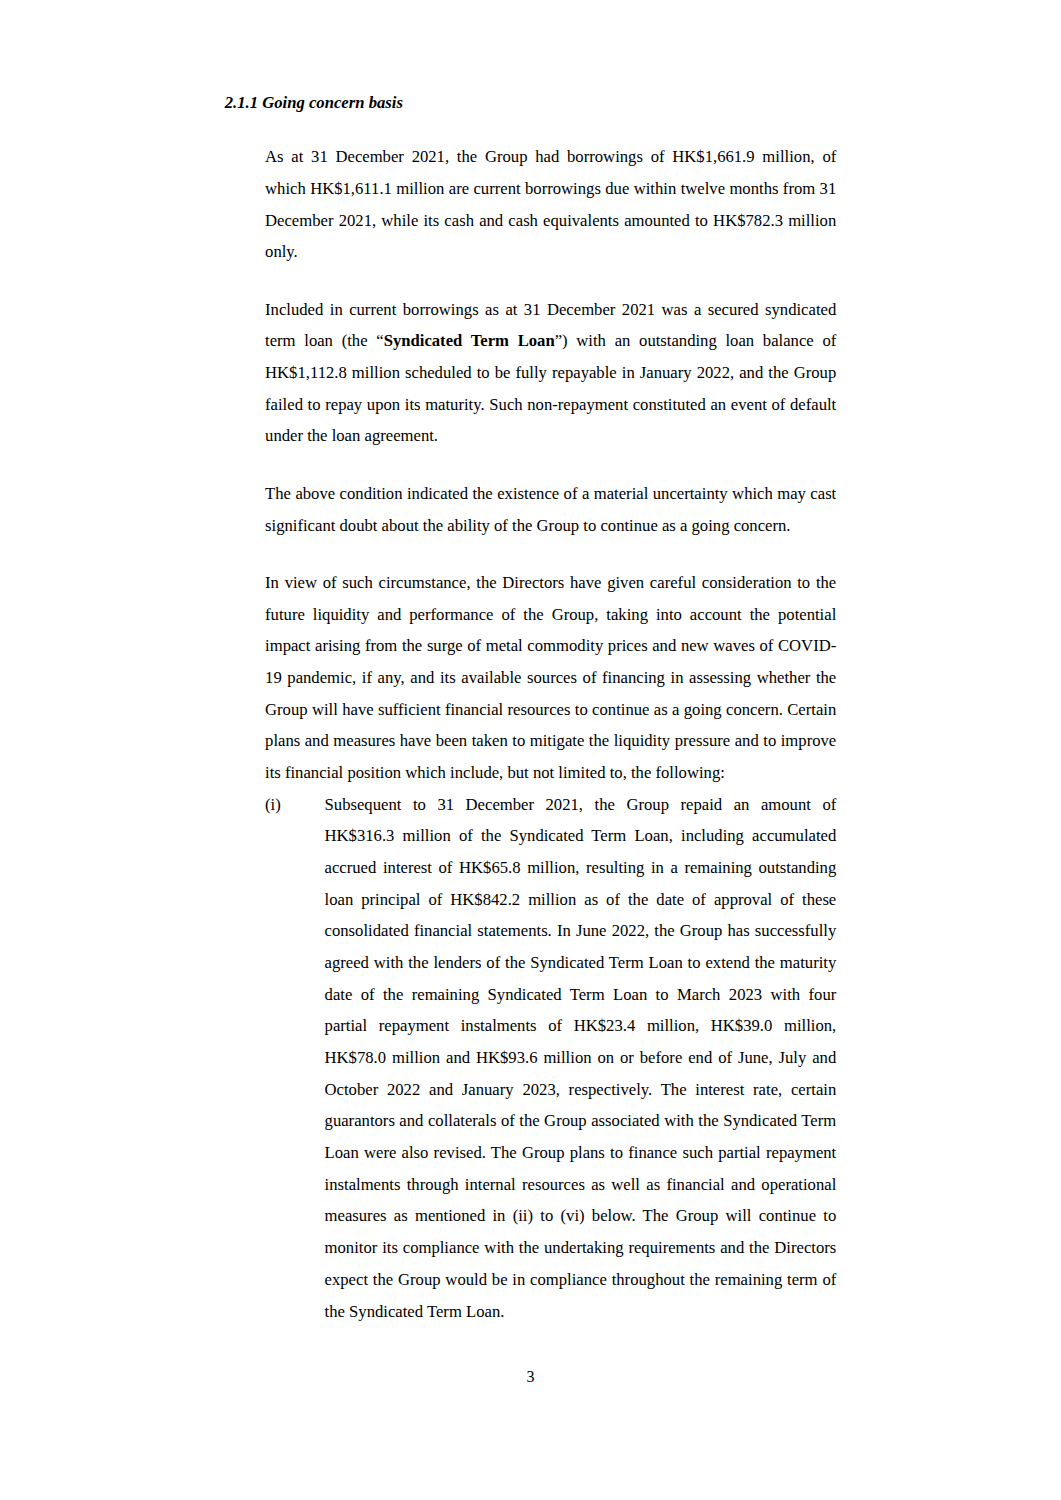2.1.1 Going concern basis
As at 31 December 2021, the Group had borrowings of HK$1,661.9 million, of which HK$1,611.1 million are current borrowings due within twelve months from 31 December 2021, while its cash and cash equivalents amounted to HK$782.3 million only.
Included in current borrowings as at 31 December 2021 was a secured syndicated term loan (the “Syndicated Term Loan”) with an outstanding loan balance of HK$1,112.8 million scheduled to be fully repayable in January 2022, and the Group failed to repay upon its maturity. Such non-repayment constituted an event of default under the loan agreement.
The above condition indicated the existence of a material uncertainty which may cast significant doubt about the ability of the Group to continue as a going concern.
In view of such circumstance, the Directors have given careful consideration to the future liquidity and performance of the Group, taking into account the potential impact arising from the surge of metal commodity prices and new waves of COVID-19 pandemic, if any, and its available sources of financing in assessing whether the Group will have sufficient financial resources to continue as a going concern. Certain plans and measures have been taken to mitigate the liquidity pressure and to improve its financial position which include, but not limited to, the following:
(i) Subsequent to 31 December 2021, the Group repaid an amount of HK$316.3 million of the Syndicated Term Loan, including accumulated accrued interest of HK$65.8 million, resulting in a remaining outstanding loan principal of HK$842.2 million as of the date of approval of these consolidated financial statements. In June 2022, the Group has successfully agreed with the lenders of the Syndicated Term Loan to extend the maturity date of the remaining Syndicated Term Loan to March 2023 with four partial repayment instalments of HK$23.4 million, HK$39.0 million, HK$78.0 million and HK$93.6 million on or before end of June, July and October 2022 and January 2023, respectively. The interest rate, certain guarantors and collaterals of the Group associated with the Syndicated Term Loan were also revised. The Group plans to finance such partial repayment instalments through internal resources as well as financial and operational measures as mentioned in (ii) to (vi) below. The Group will continue to monitor its compliance with the undertaking requirements and the Directors expect the Group would be in compliance throughout the remaining term of the Syndicated Term Loan.
3